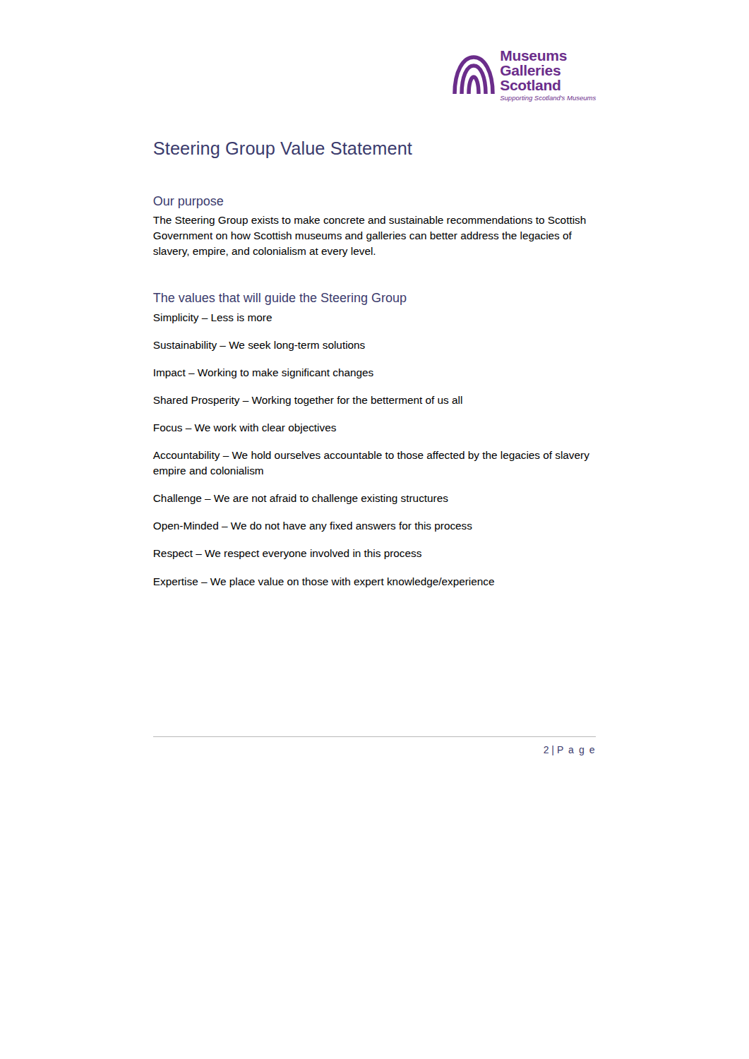Museums Galleries Scotland Supporting Scotland's Museums
Steering Group Value Statement
Our purpose
The Steering Group exists to make concrete and sustainable recommendations to Scottish Government on how Scottish museums and galleries can better address the legacies of slavery, empire, and colonialism at every level.
The values that will guide the Steering Group
Simplicity – Less is more
Sustainability – We seek long-term solutions
Impact – Working to make significant changes
Shared Prosperity – Working together for the betterment of us all
Focus – We work with clear objectives
Accountability – We hold ourselves accountable to those affected by the legacies of slavery empire and colonialism
Challenge – We are not afraid to challenge existing structures
Open-Minded – We do not have any fixed answers for this process
Respect – We respect everyone involved in this process
Expertise – We place value on those with expert knowledge/experience
2 | P a g e